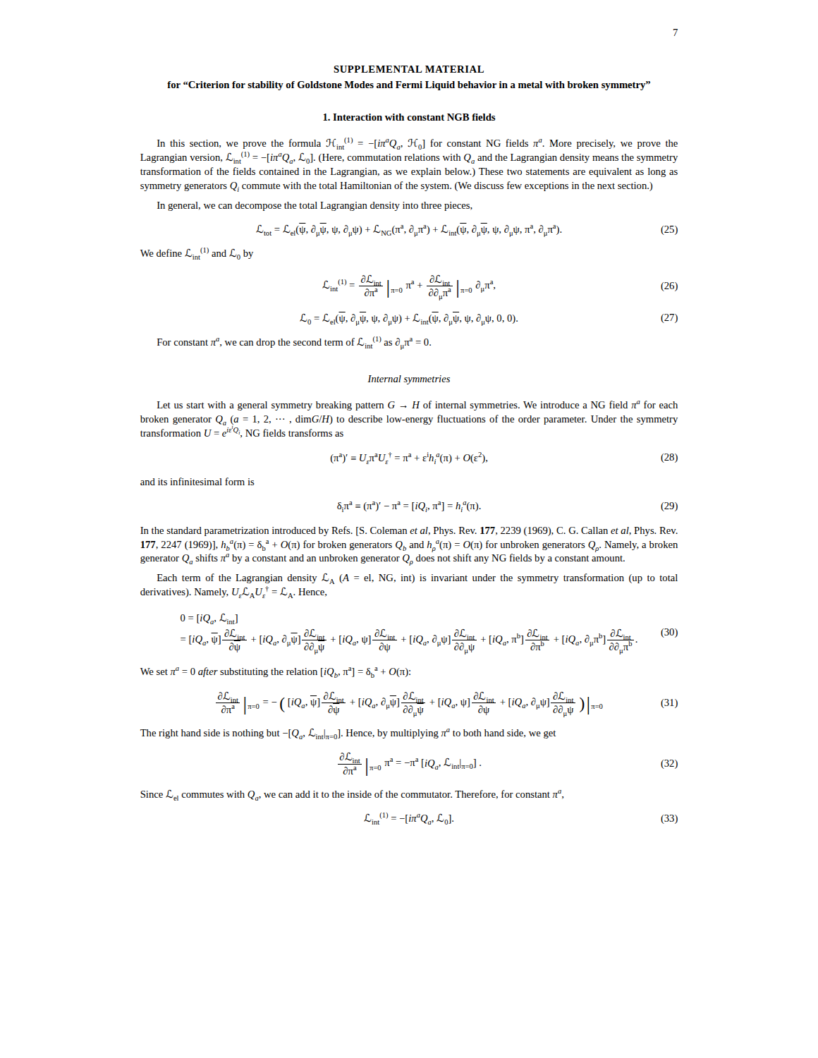7
SUPPLEMENTAL MATERIAL
for “Criterion for stability of Goldstone Modes and Fermi Liquid behavior in a metal with broken symmetry”
1. Interaction with constant NGB fields
In this section, we prove the formula ℋint(1) = −[iπaQa, ℋ0] for constant NG fields πa. More precisely, we prove the Lagrangian version, ℒint(1) = −[iπaQa, ℒ0]. (Here, commutation relations with Qa and the Lagrangian density means the symmetry transformation of the fields contained in the Lagrangian, as we explain below.) These two statements are equivalent as long as symmetry generators Qi commute with the total Hamiltonian of the system. (We discuss few exceptions in the next section.)
In general, we can decompose the total Lagrangian density into three pieces,
ℒtot = ℒel(ψ, ∂μψ, ψ, ∂μψ) + ℒNG(πa, ∂μπa) + ℒint(ψ, ∂μψ, ψ, ∂μψ, πa, ∂μπa). (25)
We define ℒint(1) and ℒ0 by
ℒint(1) = ∂ℒint∂πa|π=0 πa + ∂ℒint∂∂μπa|π=0 ∂μπa, (26)
ℒ0 = ℒel(ψ, ∂μψ, ψ, ∂μψ) + ℒint(ψ, ∂μψ, ψ, ∂μψ, 0, 0). (27)
For constant πa, we can drop the second term of ℒint(1) as ∂μπa = 0.
Internal symmetries
Let us start with a general symmetry breaking pattern G → H of internal symmetries. We introduce a NG field πa for each broken generator Qa (a = 1, 2, ··· , dimG/H) to describe low-energy fluctuations of the order parameter. Under the symmetry transformation U = eiεiQi, NG fields transforms as
(πa)′ ≡ UεπaUε† = πa + εihia(π) + O(ε2), (28)
and its infinitesimal form is
δiπa ≡ (πa)′ − πa = [iQi, πa] = hia(π). (29)
In the standard parametrization introduced by Refs. [S. Coleman et al, Phys. Rev. 177, 2239 (1969), C. G. Callan et al, Phys. Rev. 177, 2247 (1969)], hba(π) = δba + O(π) for broken generators Qb and hρa(π) = O(π) for unbroken generators Qρ. Namely, a broken generator Qa shifts πa by a constant and an unbroken generator Qρ does not shift any NG fields by a constant amount.
Each term of the Lagrangian density ℒA (A = el, NG, int) is invariant under the symmetry transformation (up to total derivatives). Namely, Uε ℒAUε† = ℒA. Hence,
0 = [iQa, ℒint] = [iQa, ψ]∂ℒint∂ψ + [iQa, ∂μψ]∂ℒint∂∂μψ + [iQa, ψ]∂ℒint∂ψ + [iQa, ∂μψ]∂ℒint∂∂μψ + [iQa, πb]∂ℒint∂πb + [iQa, ∂μπb]∂ℒint∂∂μπb. (30)
We set πa = 0 after substituting the relation [iQb, πa] = δba + O(π):
∂ℒint∂πa|π=0 = − ( [iQa, ψ]∂ℒint∂ψ + [iQa, ∂μψ]∂ℒint∂∂μψ + [iQa, ψ]∂ℒint∂ψ + [iQa, ∂μψ]∂ℒint∂∂μψ )|π=0 (31)
The right hand side is nothing but −[Qa, ℒint|π=0]. Hence, by multiplying πa to both hand side, we get
∂ℒint∂πa|π=0 πa = −πa [iQa, ℒint|π=0] . (32)
Since ℒel commutes with Qa, we can add it to the inside of the commutator. Therefore, for constant πa,
ℒint(1) = −[iπaQa, ℒ0]. (33)